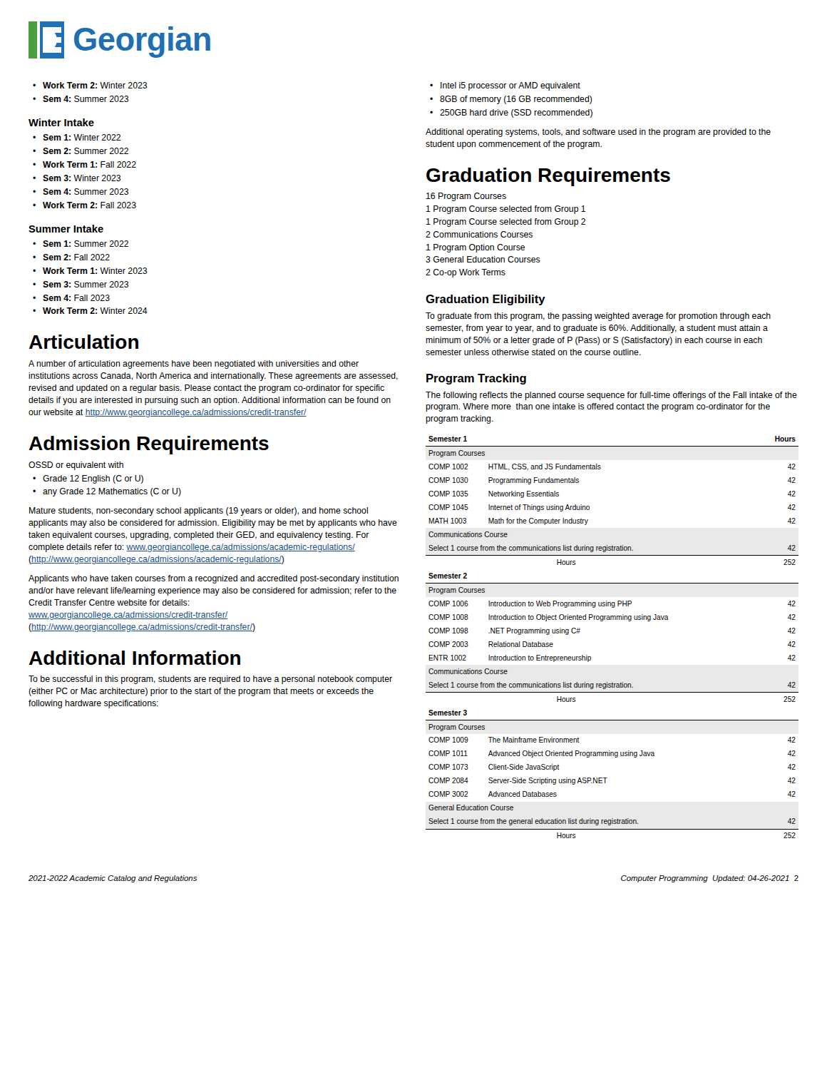Georgian
Work Term 2: Winter 2023
Sem 4: Summer 2023
Winter Intake
Sem 1: Winter 2022
Sem 2: Summer 2022
Work Term 1: Fall 2022
Sem 3: Winter 2023
Sem 4: Summer 2023
Work Term 2: Fall 2023
Summer Intake
Sem 1: Summer 2022
Sem 2: Fall 2022
Work Term 1: Winter 2023
Sem 3: Summer 2023
Sem 4: Fall 2023
Work Term 2: Winter 2024
Articulation
A number of articulation agreements have been negotiated with universities and other institutions across Canada, North America and internationally. These agreements are assessed, revised and updated on a regular basis. Please contact the program co-ordinator for specific details if you are interested in pursuing such an option. Additional information can be found on our website at http://www.georgiancollege.ca/admissions/credit-transfer/
Admission Requirements
OSSD or equivalent with
Grade 12 English (C or U)
any Grade 12 Mathematics (C or U)
Mature students, non-secondary school applicants (19 years or older), and home school applicants may also be considered for admission. Eligibility may be met by applicants who have taken equivalent courses, upgrading, completed their GED, and equivalency testing. For complete details refer to: www.georgiancollege.ca/admissions/academic-regulations/ (http://www.georgiancollege.ca/admissions/academic-regulations/)
Applicants who have taken courses from a recognized and accredited post-secondary institution and/or have relevant life/learning experience may also be considered for admission; refer to the Credit Transfer Centre website for details:
www.georgiancollege.ca/admissions/credit-transfer/ (http://www.georgiancollege.ca/admissions/credit-transfer/)
Additional Information
To be successful in this program, students are required to have a personal notebook computer (either PC or Mac architecture) prior to the start of the program that meets or exceeds the following hardware specifications:
Intel i5 processor or AMD equivalent
8GB of memory (16 GB recommended)
250GB hard drive (SSD recommended)
Additional operating systems, tools, and software used in the program are provided to the student upon commencement of the program.
Graduation Requirements
16 Program Courses
1 Program Course selected from Group 1
1 Program Course selected from Group 2
2 Communications Courses
1 Program Option Course
3 General Education Courses
2 Co-op Work Terms
Graduation Eligibility
To graduate from this program, the passing weighted average for promotion through each semester, from year to year, and to graduate is 60%. Additionally, a student must attain a minimum of 50% or a letter grade of P (Pass) or S (Satisfactory) in each course in each semester unless otherwise stated on the course outline.
Program Tracking
The following reflects the planned course sequence for full-time offerings of the Fall intake of the program. Where more than one intake is offered contact the program co-ordinator for the program tracking.
| Semester 1 | Hours |
| Program Courses |
| COMP 1002 | HTML, CSS, and JS Fundamentals | 42 |
| COMP 1030 | Programming Fundamentals | 42 |
| COMP 1035 | Networking Essentials | 42 |
| COMP 1045 | Internet of Things using Arduino | 42 |
| MATH 1003 | Math for the Computer Industry | 42 |
| Communications Course |
| Select 1 course from the communications list during registration. | 42 |
| | Hours | 252 |
| Semester 2 | |
| Program Courses |
| COMP 1006 | Introduction to Web Programming using PHP | 42 |
| COMP 1008 | Introduction to Object Oriented Programming using Java | 42 |
| COMP 1098 | .NET Programming using C# | 42 |
| COMP 2003 | Relational Database | 42 |
| ENTR 1002 | Introduction to Entrepreneurship | 42 |
| Communications Course |
| Select 1 course from the communications list during registration. | 42 |
| | Hours | 252 |
| Semester 3 | |
| Program Courses |
| COMP 1009 | The Mainframe Environment | 42 |
| COMP 1011 | Advanced Object Oriented Programming using Java | 42 |
| COMP 1073 | Client-Side JavaScript | 42 |
| COMP 2084 | Server-Side Scripting using ASP.NET | 42 |
| COMP 3002 | Advanced Databases | 42 |
| General Education Course |
| Select 1 course from the general education list during registration. | 42 |
| | Hours | 252 |
2021-2022 Academic Catalog and Regulations
Computer Programming Updated: 04-26-2021 2